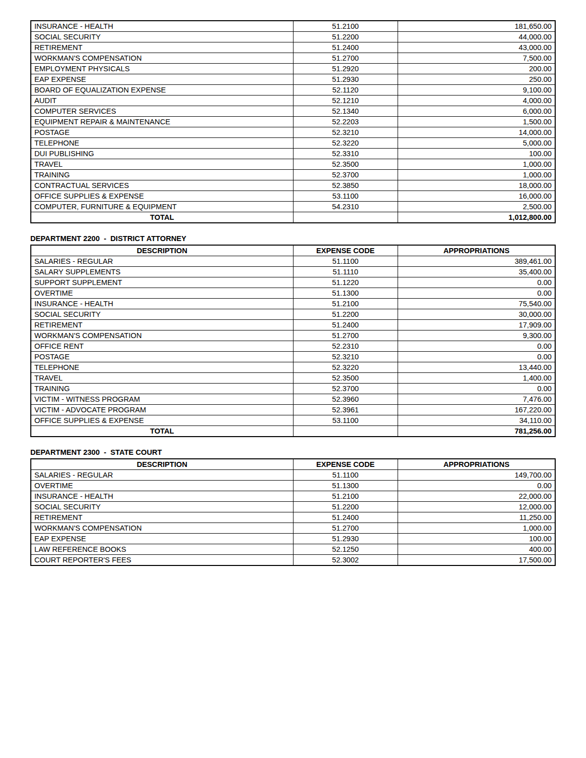| INSURANCE - HEALTH | 51.2100 | 181,650.00 |
| SOCIAL SECURITY | 51.2200 | 44,000.00 |
| RETIREMENT | 51.2400 | 43,000.00 |
| WORKMAN'S COMPENSATION | 51.2700 | 7,500.00 |
| EMPLOYMENT PHYSICALS | 51.2920 | 200.00 |
| EAP EXPENSE | 51.2930 | 250.00 |
| BOARD OF EQUALIZATION EXPENSE | 52.1120 | 9,100.00 |
| AUDIT | 52.1210 | 4,000.00 |
| COMPUTER SERVICES | 52.1340 | 6,000.00 |
| EQUIPMENT REPAIR & MAINTENANCE | 52.2203 | 1,500.00 |
| POSTAGE | 52.3210 | 14,000.00 |
| TELEPHONE | 52.3220 | 5,000.00 |
| DUI PUBLISHING | 52.3310 | 100.00 |
| TRAVEL | 52.3500 | 1,000.00 |
| TRAINING | 52.3700 | 1,000.00 |
| CONTRACTUAL SERVICES | 52.3850 | 18,000.00 |
| OFFICE SUPPLIES & EXPENSE | 53.1100 | 16,000.00 |
| COMPUTER, FURNITURE & EQUIPMENT | 54.2310 | 2,500.00 |
| TOTAL | | 1,012,800.00 |
DEPARTMENT 2200 - DISTRICT ATTORNEY
| DESCRIPTION | EXPENSE CODE | APPROPRIATIONS |
| --- | --- | --- |
| SALARIES - REGULAR | 51.1100 | 389,461.00 |
| SALARY SUPPLEMENTS | 51.1110 | 35,400.00 |
| SUPPORT SUPPLEMENT | 51.1220 | 0.00 |
| OVERTIME | 51.1300 | 0.00 |
| INSURANCE - HEALTH | 51.2100 | 75,540.00 |
| SOCIAL SECURITY | 51.2200 | 30,000.00 |
| RETIREMENT | 51.2400 | 17,909.00 |
| WORKMAN'S COMPENSATION | 51.2700 | 9,300.00 |
| OFFICE RENT | 52.2310 | 0.00 |
| POSTAGE | 52.3210 | 0.00 |
| TELEPHONE | 52.3220 | 13,440.00 |
| TRAVEL | 52.3500 | 1,400.00 |
| TRAINING | 52.3700 | 0.00 |
| VICTIM - WITNESS PROGRAM | 52.3960 | 7,476.00 |
| VICTIM - ADVOCATE PROGRAM | 52.3961 | 167,220.00 |
| OFFICE SUPPLIES & EXPENSE | 53.1100 | 34,110.00 |
| TOTAL | | 781,256.00 |
DEPARTMENT 2300 - STATE COURT
| DESCRIPTION | EXPENSE CODE | APPROPRIATIONS |
| --- | --- | --- |
| SALARIES - REGULAR | 51.1100 | 149,700.00 |
| OVERTIME | 51.1300 | 0.00 |
| INSURANCE - HEALTH | 51.2100 | 22,000.00 |
| SOCIAL SECURITY | 51.2200 | 12,000.00 |
| RETIREMENT | 51.2400 | 11,250.00 |
| WORKMAN'S COMPENSATION | 51.2700 | 1,000.00 |
| EAP EXPENSE | 51.2930 | 100.00 |
| LAW REFERENCE BOOKS | 52.1250 | 400.00 |
| COURT REPORTER'S FEES | 52.3002 | 17,500.00 |